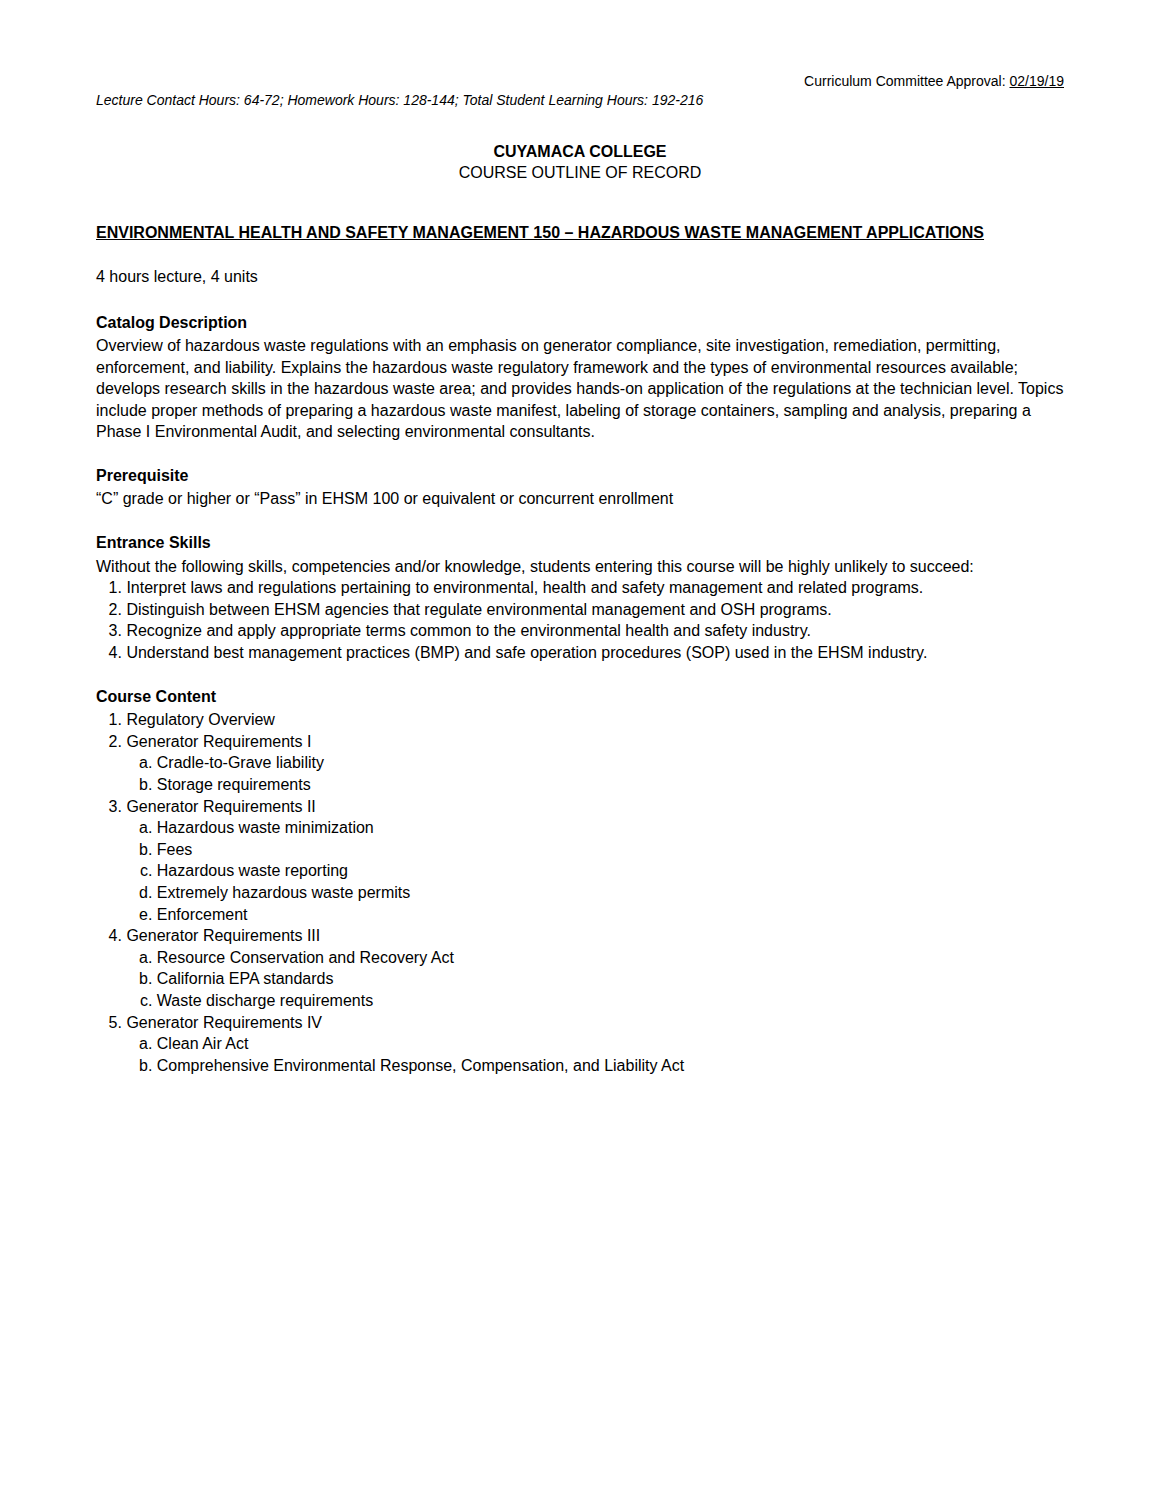Curriculum Committee Approval: 02/19/19
Lecture Contact Hours: 64-72; Homework Hours: 128-144; Total Student Learning Hours: 192-216
CUYAMACA COLLEGE
COURSE OUTLINE OF RECORD
ENVIRONMENTAL HEALTH AND SAFETY MANAGEMENT 150 – HAZARDOUS WASTE MANAGEMENT APPLICATIONS
4 hours lecture, 4 units
Catalog Description
Overview of hazardous waste regulations with an emphasis on generator compliance, site investigation, remediation, permitting, enforcement, and liability. Explains the hazardous waste regulatory framework and the types of environmental resources available; develops research skills in the hazardous waste area; and provides hands-on application of the regulations at the technician level. Topics include proper methods of preparing a hazardous waste manifest, labeling of storage containers, sampling and analysis, preparing a Phase I Environmental Audit, and selecting environmental consultants.
Prerequisite
“C” grade or higher or “Pass” in EHSM 100 or equivalent or concurrent enrollment
Entrance Skills
Without the following skills, competencies and/or knowledge, students entering this course will be highly unlikely to succeed:
Interpret laws and regulations pertaining to environmental, health and safety management and related programs.
Distinguish between EHSM agencies that regulate environmental management and OSH programs.
Recognize and apply appropriate terms common to the environmental health and safety industry.
Understand best management practices (BMP) and safe operation procedures (SOP) used in the EHSM industry.
Course Content
Regulatory Overview
Generator Requirements I
Cradle-to-Grave liability
Storage requirements
Generator Requirements II
Hazardous waste minimization
Fees
Hazardous waste reporting
Extremely hazardous waste permits
Enforcement
Generator Requirements III
Resource Conservation and Recovery Act
California EPA standards
Waste discharge requirements
Generator Requirements IV
Clean Air Act
Comprehensive Environmental Response, Compensation, and Liability Act